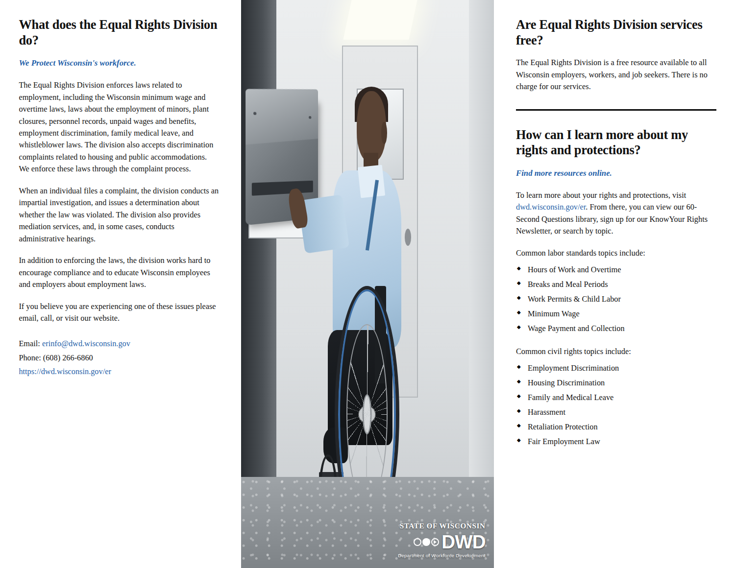What does the Equal Rights Division do?
We Protect Wisconsin's workforce.
The Equal Rights Division enforces laws related to employment, including the Wisconsin minimum wage and overtime laws, laws about the employment of minors, plant closures, personnel records, unpaid wages and benefits, employment discrimination, family medical leave, and whistleblower laws. The division also accepts discrimination complaints related to housing and public accommodations. We enforce these laws through the complaint process.
When an individual files a complaint, the division conducts an impartial investigation, and issues a determination about whether the law was violated. The division also provides mediation services, and, in some cases, conducts administrative hearings.
In addition to enforcing the laws, the division works hard to encourage compliance and to educate Wisconsin employees and employers about employment laws.
If you believe you are experiencing one of these issues please email, call, or visit our website.
Email: erinfo@dwd.wisconsin.gov
Phone: (608) 266-6860
https://dwd.wisconsin.gov/er
STATE OF WISCONSIN
DWD
Department of Workforce Development
Are Equal Rights Division services free?
The Equal Rights Division is a free resource available to all Wisconsin employers, workers, and job seekers. There is no charge for our services.
How can I learn more about my rights and protections?
Find more resources online.
To learn more about your rights and protections, visit dwd.wisconsin.gov/er. From there, you can view our 60-Second Questions library, sign up for our KnowYour Rights Newsletter, or search by topic.
Common labor standards topics include:
Hours of Work and Overtime
Breaks and Meal Periods
Work Permits & Child Labor
Minimum Wage
Wage Payment and Collection
Common civil rights topics include:
Employment Discrimination
Housing Discrimination
Family and Medical Leave
Harassment
Retaliation Protection
Fair Employment Law